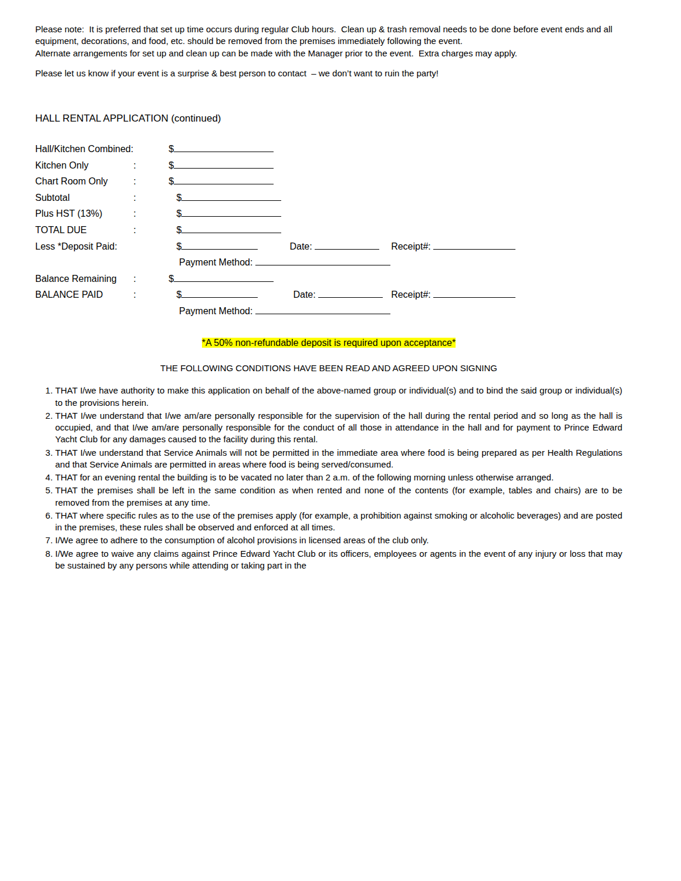Please note: It is preferred that set up time occurs during regular Club hours. Clean up & trash removal needs to be done before event ends and all equipment, decorations, and food, etc. should be removed from the premises immediately following the event.
Alternate arrangements for set up and clean up can be made with the Manager prior to the event. Extra charges may apply.
Please let us know if your event is a surprise & best person to contact – we don’t want to ruin the party!
HALL RENTAL APPLICATION (continued)
| Hall/Kitchen Combined: | | $ | | |
| Kitchen Only | : | $ | | |
| Chart Room Only | : | $ | | |
| Subtotal | : | $ | | |
| Plus HST (13%) | : | $ | | |
| TOTAL DUE | : | $ | | |
| Less *Deposit Paid: | | $ | Date: | Receipt#: |
| | | Payment Method: |
| Balance Remaining | : | $ | | |
| BALANCE PAID | : | $ | Date: | Receipt#: |
| | | Payment Method: |
*A 50% non-refundable deposit is required upon acceptance*
THE FOLLOWING CONDITIONS HAVE BEEN READ AND AGREED UPON SIGNING
THAT I/we have authority to make this application on behalf of the above-named group or individual(s) and to bind the said group or individual(s) to the provisions herein.
THAT I/we understand that I/we am/are personally responsible for the supervision of the hall during the rental period and so long as the hall is occupied, and that I/we am/are personally responsible for the conduct of all those in attendance in the hall and for payment to Prince Edward Yacht Club for any damages caused to the facility during this rental.
THAT I/we understand that Service Animals will not be permitted in the immediate area where food is being prepared as per Health Regulations and that Service Animals are permitted in areas where food is being served/consumed.
THAT for an evening rental the building is to be vacated no later than 2 a.m. of the following morning unless otherwise arranged.
THAT the premises shall be left in the same condition as when rented and none of the contents (for example, tables and chairs) are to be removed from the premises at any time.
THAT where specific rules as to the use of the premises apply (for example, a prohibition against smoking or alcoholic beverages) and are posted in the premises, these rules shall be observed and enforced at all times.
I/We agree to adhere to the consumption of alcohol provisions in licensed areas of the club only.
I/We agree to waive any claims against Prince Edward Yacht Club or its officers, employees or agents in the event of any injury or loss that may be sustained by any persons while attending or taking part in the